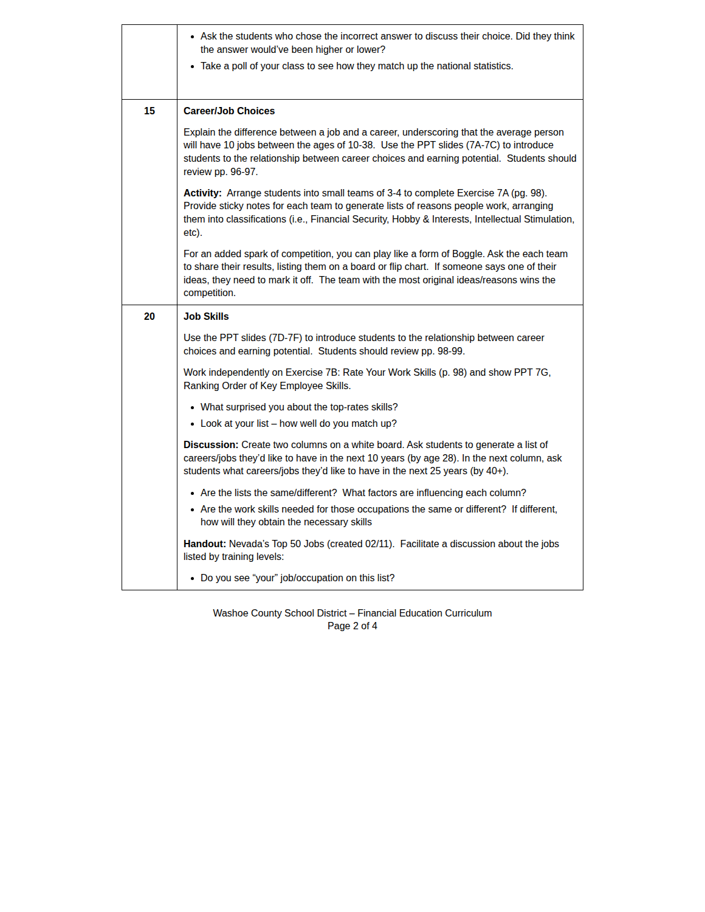| | Ask the students who chose the incorrect answer to discuss their choice. Did they think the answer would’ve been higher or lower? Take a poll of your class to see how they match up the national statistics. |
| 15 | Career/Job Choices Explain the difference between a job and a career, underscoring that the average person will have 10 jobs between the ages of 10-38. Use the PPT slides (7A-7C) to introduce students to the relationship between career choices and earning potential. Students should review pp. 96-97. Activity: Arrange students into small teams of 3-4 to complete Exercise 7A (pg. 98). Provide sticky notes for each team to generate lists of reasons people work, arranging them into classifications (i.e., Financial Security, Hobby & Interests, Intellectual Stimulation, etc). For an added spark of competition, you can play like a form of Boggle. Ask the each team to share their results, listing them on a board or flip chart. If someone says one of their ideas, they need to mark it off. The team with the most original ideas/reasons wins the competition. |
| 20 | Job Skills Use the PPT slides (7D-7F) to introduce students to the relationship between career choices and earning potential. Students should review pp. 98-99. Work independently on Exercise 7B: Rate Your Work Skills (p. 98) and show PPT 7G, Ranking Order of Key Employee Skills. What surprised you about the top-rates skills? Look at your list – how well do you match up? Discussion: Create two columns on a white board. Ask students to generate a list of careers/jobs they’d like to have in the next 10 years (by age 28). In the next column, ask students what careers/jobs they’d like to have in the next 25 years (by 40+). Are the lists the same/different? What factors are influencing each column? Are the work skills needed for those occupations the same or different? If different, how will they obtain the necessary skills Handout: Nevada’s Top 50 Jobs (created 02/11). Facilitate a discussion about the jobs listed by training levels: Do you see “your” job/occupation on this list? |
Washoe County School District – Financial Education Curriculum
Page 2 of 4